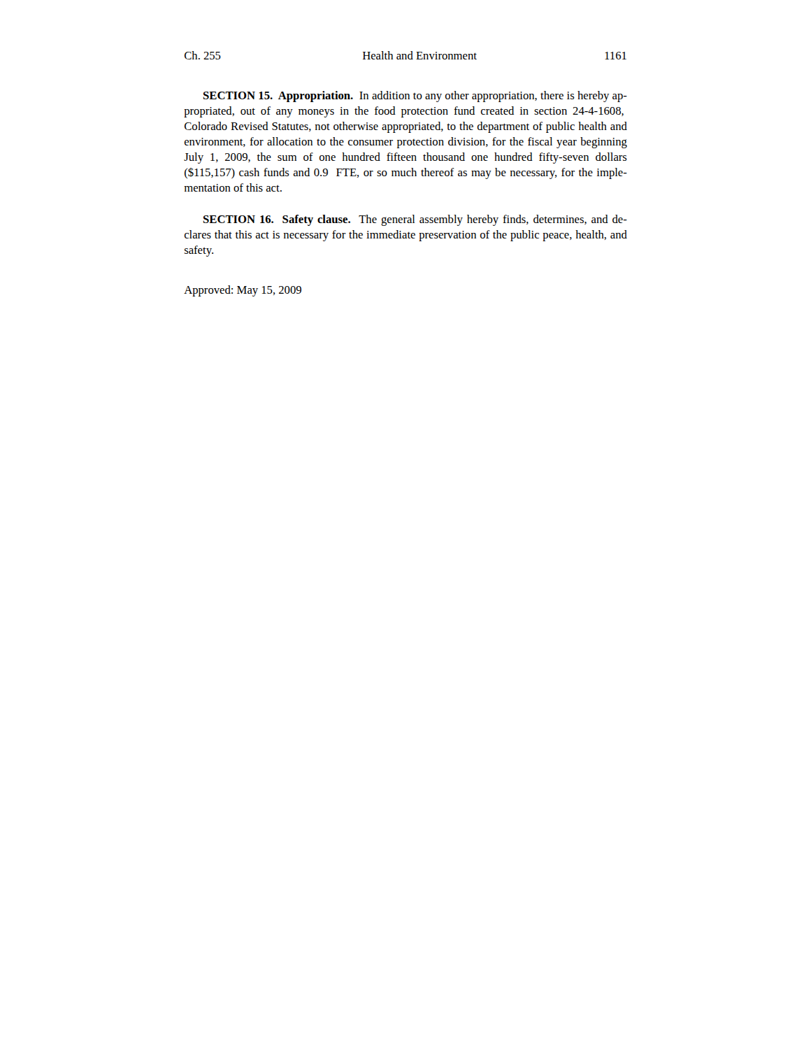Ch. 255
Health and Environment
1161
SECTION 15. Appropriation. In addition to any other appropriation, there is hereby appropriated, out of any moneys in the food protection fund created in section 24-4-1608, Colorado Revised Statutes, not otherwise appropriated, to the department of public health and environment, for allocation to the consumer protection division, for the fiscal year beginning July 1, 2009, the sum of one hundred fifteen thousand one hundred fifty-seven dollars ($115,157) cash funds and 0.9 FTE, or so much thereof as may be necessary, for the implementation of this act.
SECTION 16. Safety clause. The general assembly hereby finds, determines, and declares that this act is necessary for the immediate preservation of the public peace, health, and safety.
Approved: May 15, 2009